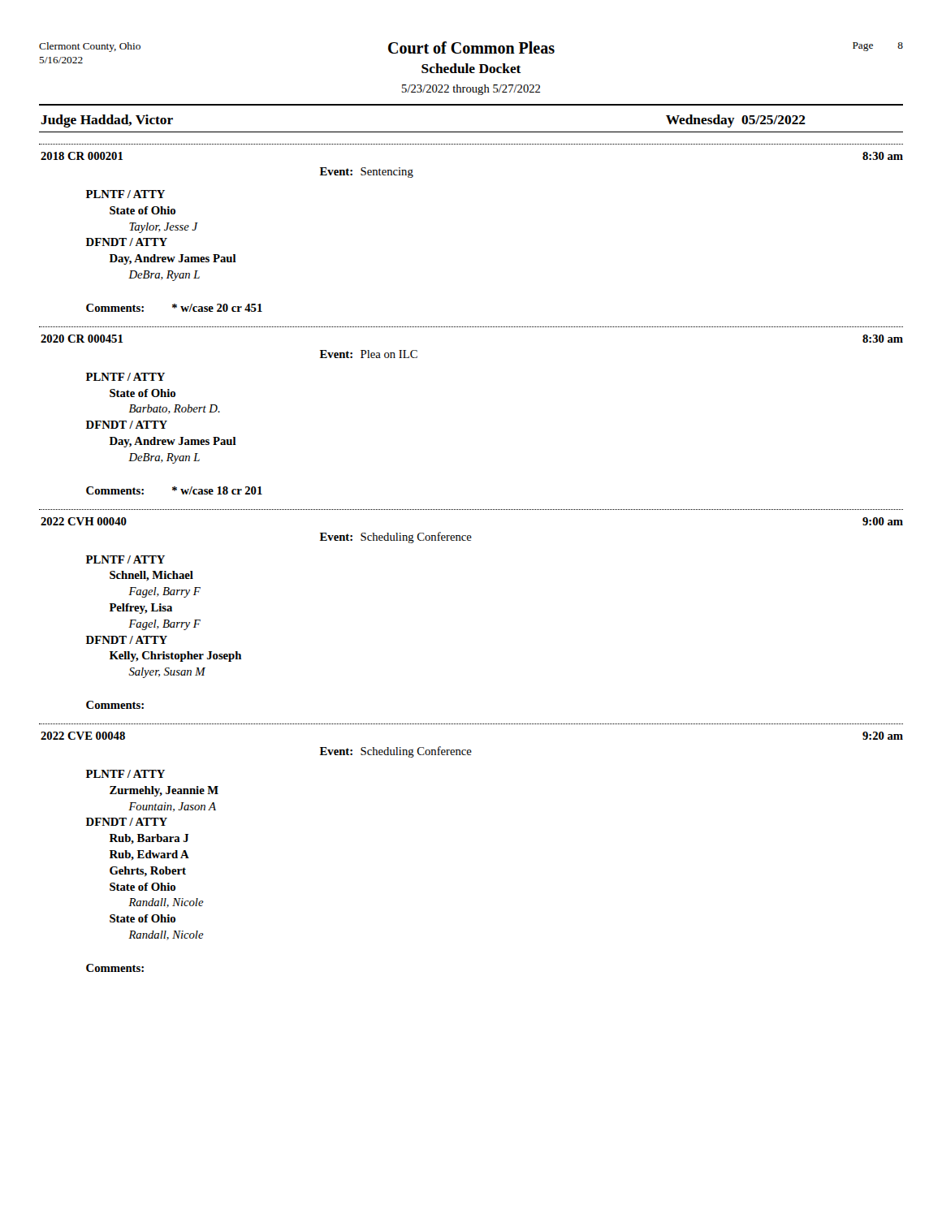Clermont County, Ohio
5/16/2022
Court of Common Pleas
Schedule Docket
5/23/2022 through 5/27/2022
Page8
Judge Haddad, Victor Wednesday 05/25/2022
2018 CR 000201 8:30 am
Event: Sentencing
PLNTF / ATTY
State of Ohio
Taylor, Jesse J
DFNDT / ATTY
Day, Andrew James Paul
DeBra, Ryan L
Comments:* w/case 20 cr 451
2020 CR 000451 8:30 am
Event: Plea on ILC
PLNTF / ATTY
State of Ohio
Barbato, Robert D.
DFNDT / ATTY
Day, Andrew James Paul
DeBra, Ryan L
Comments:* w/case 18 cr 201
2022 CVH 00040 9:00 am
Event: Scheduling Conference
PLNTF / ATTY
Schnell, Michael
Fagel, Barry F
Pelfrey, Lisa
Fagel, Barry F
DFNDT / ATTY
Kelly, Christopher Joseph
Salyer, Susan M
Comments:
2022 CVE 00048 9:20 am
Event: Scheduling Conference
PLNTF / ATTY
Zurmehly, Jeannie M
Fountain, Jason A
DFNDT / ATTY
Rub, Barbara J
Rub, Edward A
Gehrts, Robert
State of Ohio
Randall, Nicole
State of Ohio
Randall, Nicole
Comments: